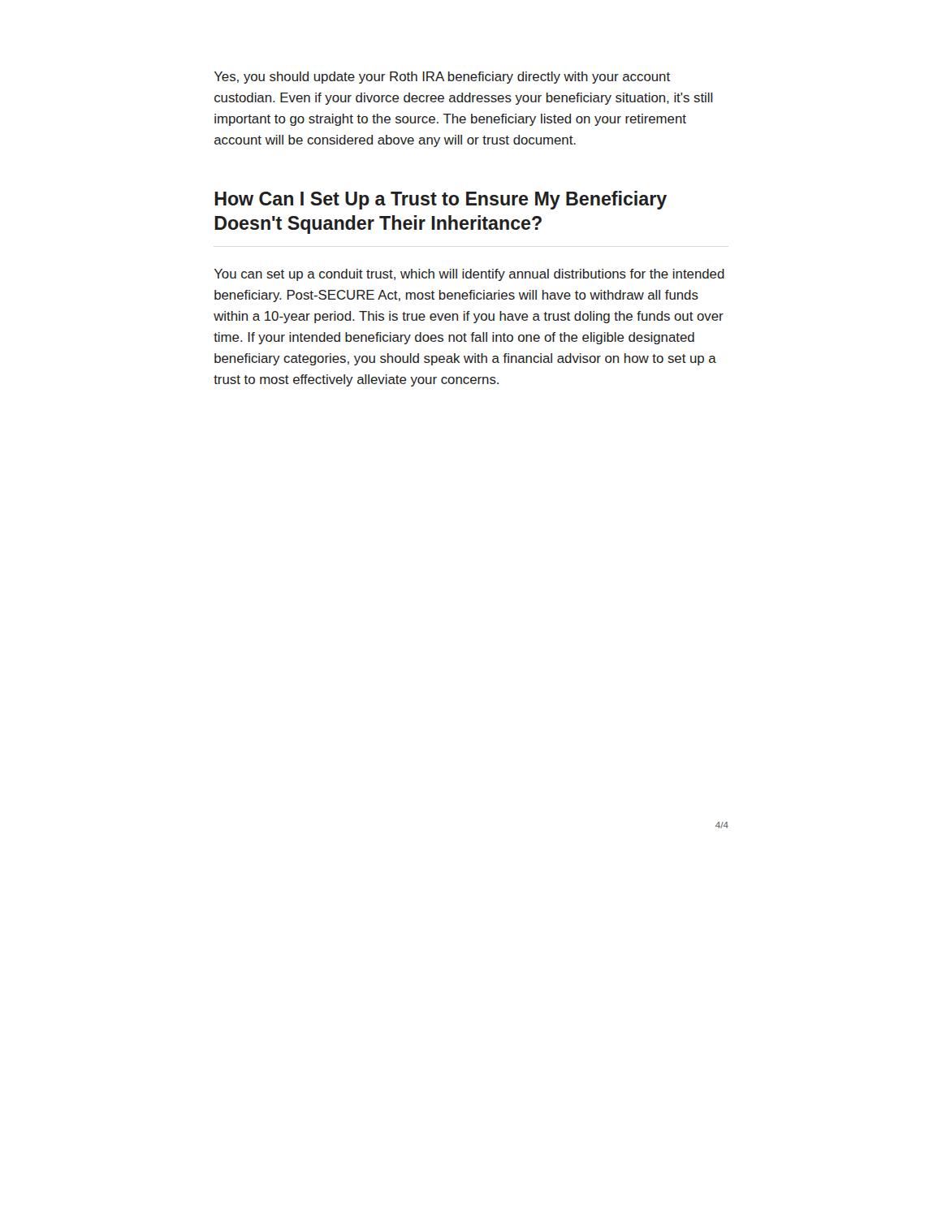Yes, you should update your Roth IRA beneficiary directly with your account custodian. Even if your divorce decree addresses your beneficiary situation, it's still important to go straight to the source. The beneficiary listed on your retirement account will be considered above any will or trust document.
How Can I Set Up a Trust to Ensure My Beneficiary Doesn't Squander Their Inheritance?
You can set up a conduit trust, which will identify annual distributions for the intended beneficiary. Post-SECURE Act, most beneficiaries will have to withdraw all funds within a 10-year period. This is true even if you have a trust doling the funds out over time. If your intended beneficiary does not fall into one of the eligible designated beneficiary categories, you should speak with a financial advisor on how to set up a trust to most effectively alleviate your concerns.
4/4